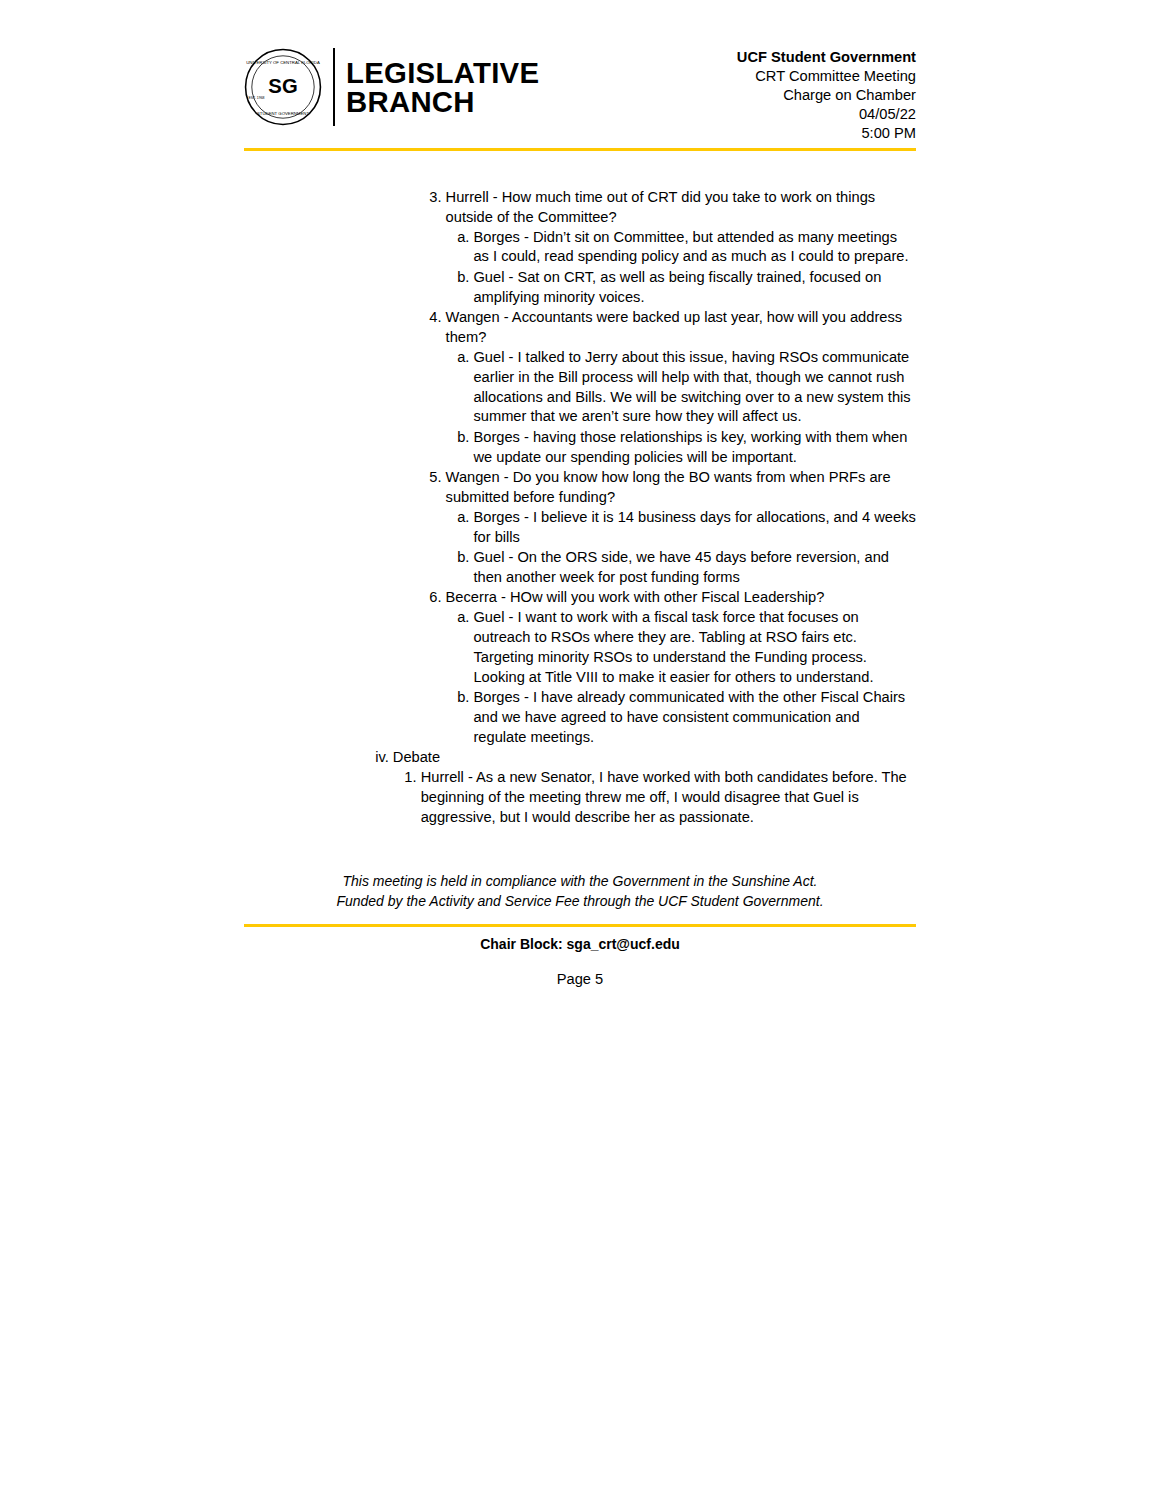SG UNIVERSITY OF CENTRAL FLORIDA STUDENT GOVERNMENT EST. 1968
LEGISLATIVE
BRANCH
UCF Student Government
CRT Committee Meeting
Charge on Chamber
04/05/22
5:00 PM
Hurrell - How much time out of CRT did you take to work on things outside of the Committee?
Borges - Didn’t sit on Committee, but attended as many meetings as I could, read spending policy and as much as I could to prepare.
Guel - Sat on CRT, as well as being fiscally trained, focused on amplifying minority voices.
Wangen - Accountants were backed up last year, how will you address them?
Guel - I talked to Jerry about this issue, having RSOs communicate earlier in the Bill process will help with that, though we cannot rush allocations and Bills. We will be switching over to a new system this summer that we aren’t sure how they will affect us.
Borges - having those relationships is key, working with them when we update our spending policies will be important.
Wangen - Do you know how long the BO wants from when PRFs are submitted before funding?
Borges - I believe it is 14 business days for allocations, and 4 weeks for bills
Guel - On the ORS side, we have 45 days before reversion, and then another week for post funding forms
Becerra - HOw will you work with other Fiscal Leadership?
Guel - I want to work with a fiscal task force that focuses on outreach to RSOs where they are. Tabling at RSO fairs etc. Targeting minority RSOs to understand the Funding process. Looking at Title VIII to make it easier for others to understand.
Borges - I have already communicated with the other Fiscal Chairs and we have agreed to have consistent communication and regulate meetings.
Debate
Hurrell - As a new Senator, I have worked with both candidates before. The beginning of the meeting threw me off, I would disagree that Guel is aggressive, but I would describe her as passionate.
This meeting is held in compliance with the Government in the Sunshine Act.
Funded by the Activity and Service Fee through the UCF Student Government.
Chair Block: sga_crt@ucf.edu
Page 5